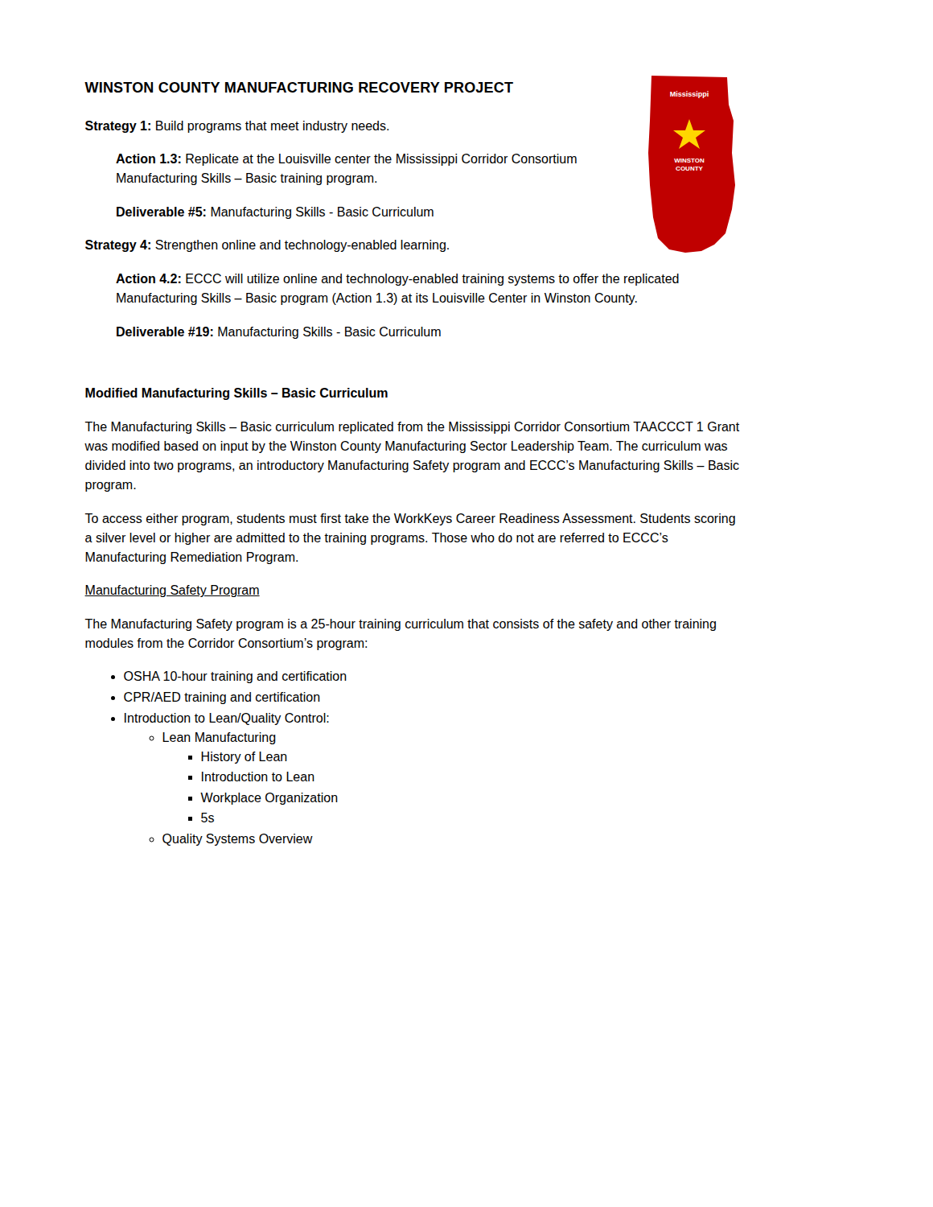Mississippi WINSTON COUNTY
WINSTON COUNTY MANUFACTURING RECOVERY PROJECT
Strategy 1: Build programs that meet industry needs.
Action 1.3: Replicate at the Louisville center the Mississippi Corridor Consortium Manufacturing Skills – Basic training program.
Deliverable #5: Manufacturing Skills - Basic Curriculum
Strategy 4: Strengthen online and technology-enabled learning.
Action 4.2: ECCC will utilize online and technology-enabled training systems to offer the replicated Manufacturing Skills – Basic program (Action 1.3) at its Louisville Center in Winston County.
Deliverable #19: Manufacturing Skills - Basic Curriculum
Modified Manufacturing Skills – Basic Curriculum
The Manufacturing Skills – Basic curriculum replicated from the Mississippi Corridor Consortium TAACCCT 1 Grant was modified based on input by the Winston County Manufacturing Sector Leadership Team. The curriculum was divided into two programs, an introductory Manufacturing Safety program and ECCC’s Manufacturing Skills – Basic program.
To access either program, students must first take the WorkKeys Career Readiness Assessment. Students scoring a silver level or higher are admitted to the training programs. Those who do not are referred to ECCC’s Manufacturing Remediation Program.
Manufacturing Safety Program
The Manufacturing Safety program is a 25-hour training curriculum that consists of the safety and other training modules from the Corridor Consortium’s program:
OSHA 10-hour training and certification
CPR/AED training and certification
Introduction to Lean/Quality Control:
Lean Manufacturing
History of Lean
Introduction to Lean
Workplace Organization
5s
Quality Systems Overview